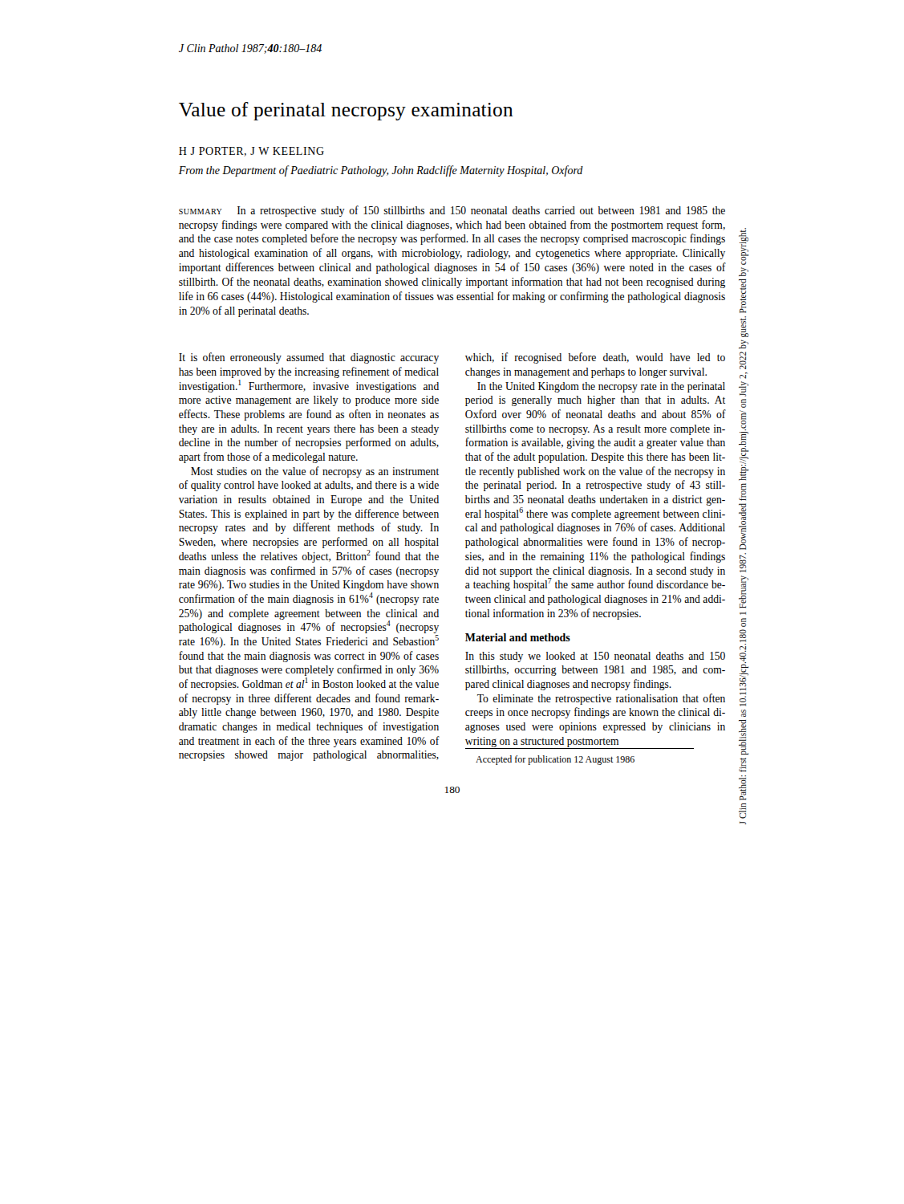J Clin Pathol: first published as 10.1136/jcp.40.2.180 on 1 February 1987. Downloaded from http://jcp.bmj.com/ on July 2, 2022 by guest. Protected by copyright.
J Clin Pathol 1987;40:180–184
Value of perinatal necropsy examination
H J PORTER, J W KEELING
From the Department of Paediatric Pathology, John Radcliffe Maternity Hospital, Oxford
summary In a retrospective study of 150 stillbirths and 150 neonatal deaths carried out between 1981 and 1985 the necropsy findings were compared with the clinical diagnoses, which had been obtained from the postmortem request form, and the case notes completed before the necropsy was performed. In all cases the necropsy comprised macroscopic findings and histological examination of all organs, with microbiology, radiology, and cytogenetics where appropriate. Clinically important differences between clinical and pathological diagnoses in 54 of 150 cases (36%) were noted in the cases of stillbirth. Of the neonatal deaths, examination showed clinically important information that had not been recognised during life in 66 cases (44%). Histological examination of tissues was essential for making or confirming the pathological diagnosis in 20% of all perinatal deaths.
It is often erroneously assumed that diagnostic accuracy has been improved by the increasing refinement of medical investigation.1 Furthermore, invasive investigations and more active management are likely to produce more side effects. These problems are found as often in neonates as they are in adults. In recent years there has been a steady decline in the number of necropsies performed on adults, apart from those of a medicolegal nature.
Most studies on the value of necropsy as an instrument of quality control have looked at adults, and there is a wide variation in results obtained in Europe and the United States. This is explained in part by the difference between necropsy rates and by different methods of study. In Sweden, where necropsies are performed on all hospital deaths unless the relatives object, Britton2 found that the main diagnosis was confirmed in 57% of cases (necropsy rate 96%). Two studies in the United Kingdom have shown confirmation of the main diagnosis in 61%4 (necropsy rate 25%) and complete agreement between the clinical and pathological diagnoses in 47% of necropsies4 (necropsy rate 16%). In the United States Friederici and Sebastion5 found that the main diagnosis was correct in 90% of cases but that diagnoses were completely confirmed in only 36% of necropsies. Goldman et al1 in Boston looked at the value of necropsy in three different decades and found remarkably little change between 1960, 1970, and 1980. Despite dramatic changes in medical techniques of investigation and treatment in each of the three years examined 10% of necropsies showed major pathological abnormalities, which, if recognised before death, would have led to changes in management and perhaps to longer survival.
In the United Kingdom the necropsy rate in the perinatal period is generally much higher than that in adults. At Oxford over 90% of neonatal deaths and about 85% of stillbirths come to necropsy. As a result more complete information is available, giving the audit a greater value than that of the adult population. Despite this there has been little recently published work on the value of the necropsy in the perinatal period. In a retrospective study of 43 stillbirths and 35 neonatal deaths undertaken in a district general hospital6 there was complete agreement between clinical and pathological diagnoses in 76% of cases. Additional pathological abnormalities were found in 13% of necropsies, and in the remaining 11% the pathological findings did not support the clinical diagnosis. In a second study in a teaching hospital7 the same author found discordance between clinical and pathological diagnoses in 21% and additional information in 23% of necropsies.
Material and methods
In this study we looked at 150 neonatal deaths and 150 stillbirths, occurring between 1981 and 1985, and compared clinical diagnoses and necropsy findings.
To eliminate the retrospective rationalisation that often creeps in once necropsy findings are known the clinical diagnoses used were opinions expressed by clinicians in writing on a structured postmortem
Accepted for publication 12 August 1986
180